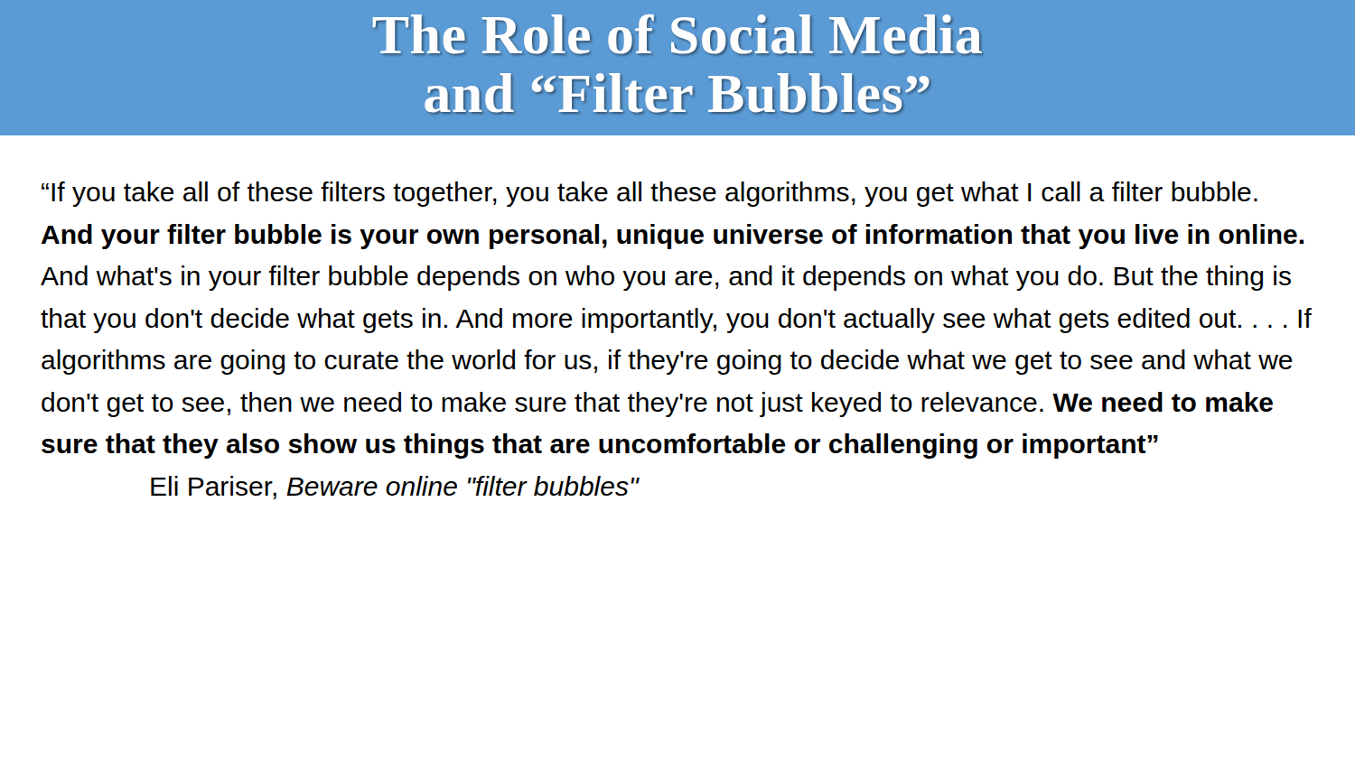The Role of Social Media
and “Filter Bubbles”
“If you take all of these filters together, you take all these algorithms, you get what I call a filter bubble. And your filter bubble is your own personal, unique universe of information that you live in online. And what's in your filter bubble depends on who you are, and it depends on what you do. But the thing is that you don't decide what gets in. And more importantly, you don't actually see what gets edited out. . . . If algorithms are going to curate the world for us, if they're going to decide what we get to see and what we don't get to see, then we need to make sure that they're not just keyed to relevance. We need to make sure that they also show us things that are uncomfortable or challenging or important”
Eli Pariser, Beware online "filter bubbles"